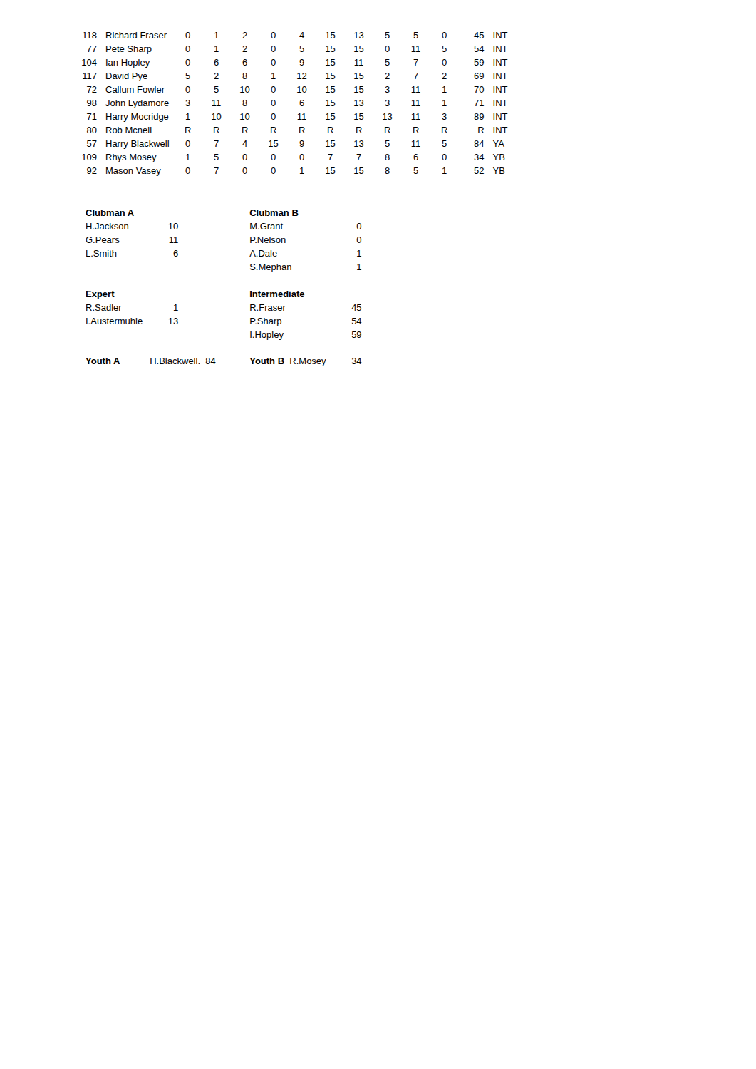| 118 | Richard Fraser | 0 | 1 | 2 | 0 | 4 | 15 | 13 | 5 | 5 | 0 | 45 | INT |
| 77 | Pete Sharp | 0 | 1 | 2 | 0 | 5 | 15 | 15 | 0 | 11 | 5 | 54 | INT |
| 104 | Ian Hopley | 0 | 6 | 6 | 0 | 9 | 15 | 11 | 5 | 7 | 0 | 59 | INT |
| 117 | David Pye | 5 | 2 | 8 | 1 | 12 | 15 | 15 | 2 | 7 | 2 | 69 | INT |
| 72 | Callum Fowler | 0 | 5 | 10 | 0 | 10 | 15 | 15 | 3 | 11 | 1 | 70 | INT |
| 98 | John Lydamore | 3 | 11 | 8 | 0 | 6 | 15 | 13 | 3 | 11 | 1 | 71 | INT |
| 71 | Harry Mocridge | 1 | 10 | 10 | 0 | 11 | 15 | 15 | 13 | 11 | 3 | 89 | INT |
| 80 | Rob Mcneil | R | R | R | R | R | R | R | R | R | R | R | INT |
| 57 | Harry Blackwell | 0 | 7 | 4 | 15 | 9 | 15 | 13 | 5 | 11 | 5 | 84 | YA |
| 109 | Rhys Mosey | 1 | 5 | 0 | 0 | 0 | 7 | 7 | 8 | 6 | 0 | 34 | YB |
| 92 | Mason Vasey | 0 | 7 | 0 | 0 | 1 | 15 | 15 | 8 | 5 | 1 | 52 | YB |
| Clubman A | | | Clubman B | |
| H.Jackson | 10 | | M.Grant | 0 |
| G.Pears | 11 | | P.Nelson | 0 |
| L.Smith | 6 | | A.Dale | 1 |
| | | | S.Mephan | 1 |
| Expert | | | Intermediate | |
| R.Sadler | 1 | | R.Fraser | 45 |
| I.Austermuhle | 13 | | P.Sharp | 54 |
| | | | I.Hopley | 59 |
| Youth A | H.Blackwell. 84 | Youth B R.Mosey | 34 |